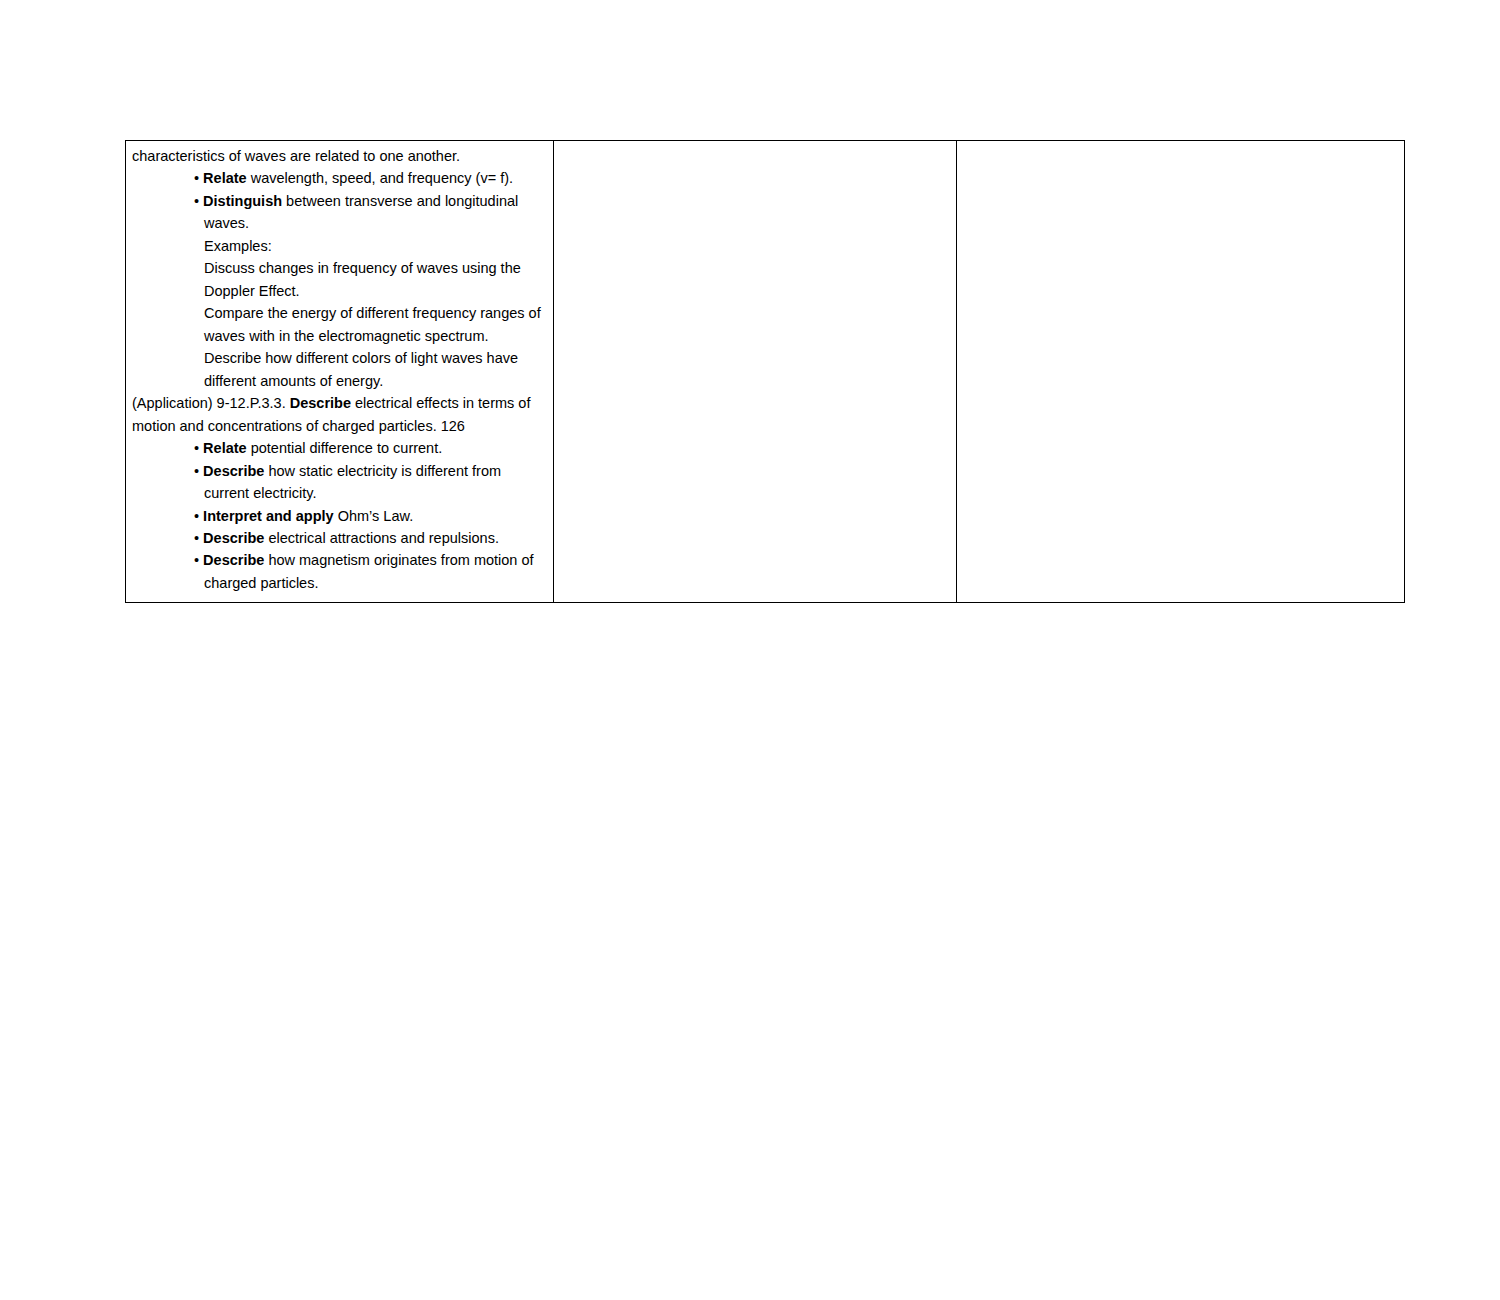| characteristics of waves are related to one another. • Relate wavelength, speed, and frequency (v= f). • Distinguish between transverse and longitudinal waves. Examples: Discuss changes in frequency of waves using the Doppler Effect. Compare the energy of different frequency ranges of waves with in the electromagnetic spectrum. Describe how different colors of light waves have different amounts of energy. (Application) 9-12.P.3.3. Describe electrical effects in terms of motion and concentrations of charged particles. 126 • Relate potential difference to current. • Describe how static electricity is different from current electricity. • Interpret and apply Ohm’s Law. • Describe electrical attractions and repulsions. • Describe how magnetism originates from motion of charged particles. | | |